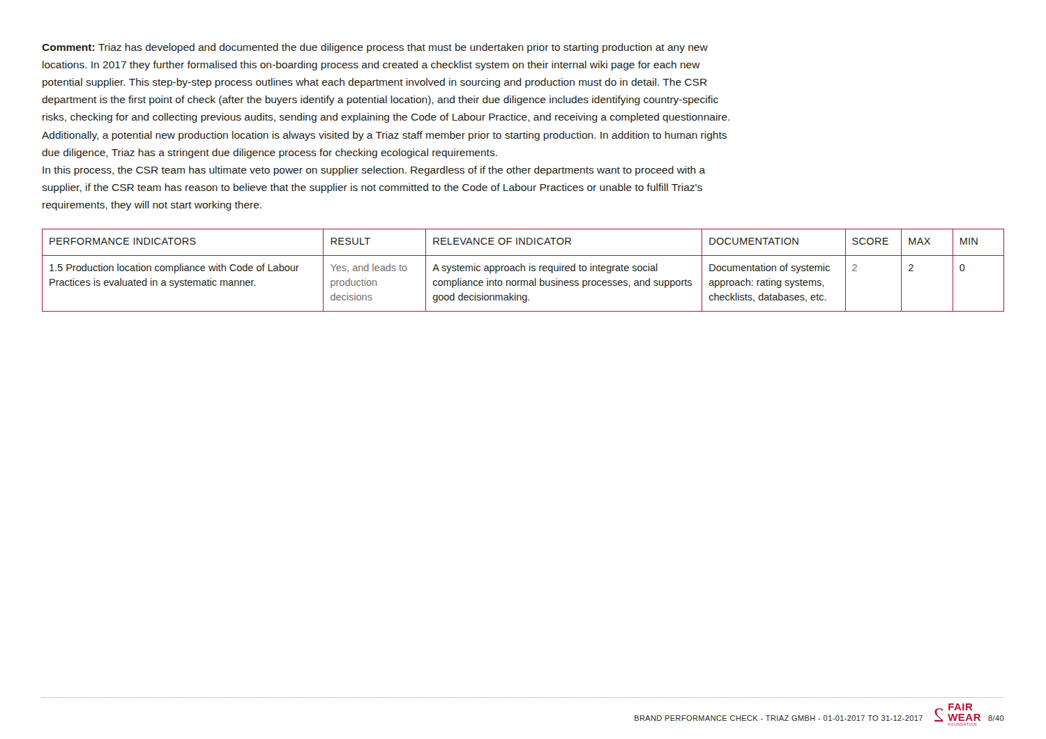Comment: Triaz has developed and documented the due diligence process that must be undertaken prior to starting production at any new locations. In 2017 they further formalised this on-boarding process and created a checklist system on their internal wiki page for each new potential supplier. This step-by-step process outlines what each department involved in sourcing and production must do in detail. The CSR department is the first point of check (after the buyers identify a potential location), and their due diligence includes identifying country-specific risks, checking for and collecting previous audits, sending and explaining the Code of Labour Practice, and receiving a completed questionnaire. Additionally, a potential new production location is always visited by a Triaz staff member prior to starting production. In addition to human rights due diligence, Triaz has a stringent due diligence process for checking ecological requirements.
In this process, the CSR team has ultimate veto power on supplier selection. Regardless of if the other departments want to proceed with a supplier, if the CSR team has reason to believe that the supplier is not committed to the Code of Labour Practices or unable to fulfill Triaz's requirements, they will not start working there.
| PERFORMANCE INDICATORS | RESULT | RELEVANCE OF INDICATOR | DOCUMENTATION | SCORE | MAX | MIN |
| --- | --- | --- | --- | --- | --- | --- |
| 1.5 Production location compliance with Code of Labour Practices is evaluated in a systematic manner. | Yes, and leads to production decisions | A systemic approach is required to integrate social compliance into normal business processes, and supports good decisionmaking. | Documentation of systemic approach: rating systems, checklists, databases, etc. | 2 | 2 | 0 |
BRAND PERFORMANCE CHECK - TRIAZ GMBH - 01-01-2017 TO 31-12-2017
2 FAIR
WEARFOUNDATION
8/40